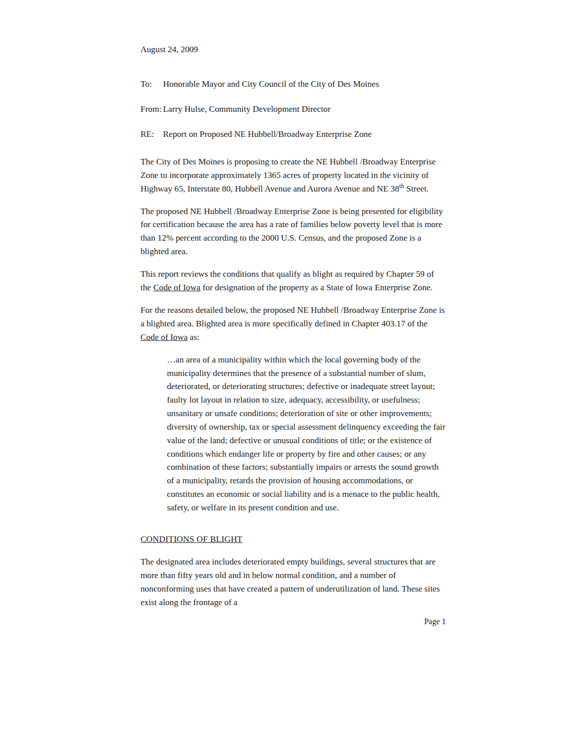August 24, 2009
To: Honorable Mayor and City Council of the City of Des Moines
From: Larry Hulse, Community Development Director
RE: Report on Proposed NE Hubbell/Broadway Enterprise Zone
The City of Des Moines is proposing to create the NE Hubbell /Broadway Enterprise Zone to incorporate approximately 1365 acres of property located in the vicinity of Highway 65, Interstate 80, Hubbell Avenue and Aurora Avenue and NE 38th Street.
The proposed NE Hubbell /Broadway Enterprise Zone is being presented for eligibility for certification because the area has a rate of families below poverty level that is more than 12% percent according to the 2000 U.S. Census, and the proposed Zone is a blighted area.
This report reviews the conditions that qualify as blight as required by Chapter 59 of the Code of Iowa for designation of the property as a State of Iowa Enterprise Zone.
For the reasons detailed below, the proposed NE Hubbell /Broadway Enterprise Zone is a blighted area. Blighted area is more specifically defined in Chapter 403.17 of the Code of Iowa as:
…an area of a municipality within which the local governing body of the municipality determines that the presence of a substantial number of slum, deteriorated, or deteriorating structures; defective or inadequate street layout; faulty lot layout in relation to size, adequacy, accessibility, or usefulness; unsanitary or unsafe conditions; deterioration of site or other improvements; diversity of ownership, tax or special assessment delinquency exceeding the fair value of the land; defective or unusual conditions of title; or the existence of conditions which endanger life or property by fire and other causes; or any combination of these factors; substantially impairs or arrests the sound growth of a municipality, retards the provision of housing accommodations, or constitutes an economic or social liability and is a menace to the public health, safety, or welfare in its present condition and use.
CONDITIONS OF BLIGHT
The designated area includes deteriorated empty buildings, several structures that are more than fifty years old and in below normal condition, and a number of nonconforming uses that have created a pattern of underutilization of land. These sites exist along the frontage of a
Page 1